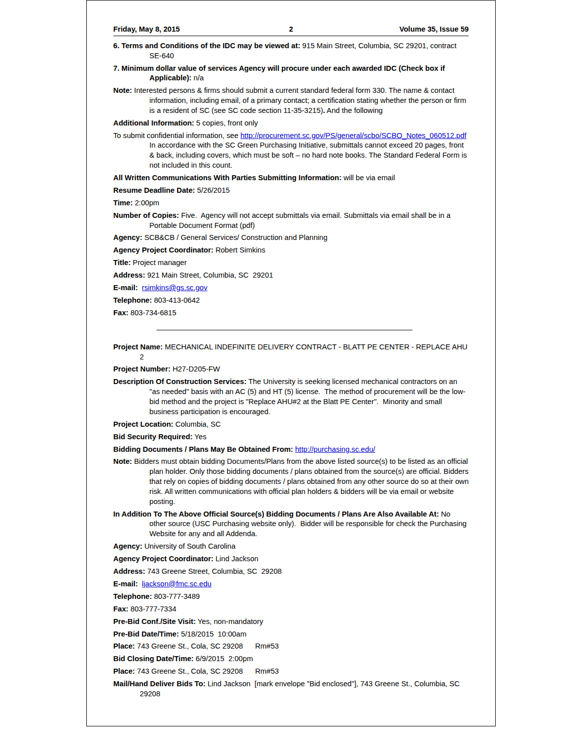Friday, May 8, 2015
2
Volume 35, Issue 59
6. Terms and Conditions of the IDC may be viewed at: 915 Main Street, Columbia, SC 29201, contract SE-640
7. Minimum dollar value of services Agency will procure under each awarded IDC (Check box if Applicable): n/a
Note: Interested persons & firms should submit a current standard federal form 330. The name & contact information, including email, of a primary contact; a certification stating whether the person or firm is a resident of SC (see SC code section 11-35-3215). And the following
Additional Information: 5 copies, front only
To submit confidential information, see http://procurement.sc.gov/PS/general/scbo/SCBO_Notes_060512.pdf In accordance with the SC Green Purchasing Initiative, submittals cannot exceed 20 pages, front & back, including covers, which must be soft – no hard note books. The Standard Federal Form is not included in this count.
All Written Communications With Parties Submitting Information: will be via email
Resume Deadline Date: 5/26/2015
Time: 2:00pm
Number of Copies: Five. Agency will not accept submittals via email. Submittals via email shall be in a Portable Document Format (pdf)
Agency: SCB&CB / General Services/ Construction and Planning
Agency Project Coordinator: Robert Simkins
Title: Project manager
Address: 921 Main Street, Columbia, SC 29201
E-mail: rsimkins@gs.sc.gov
Telephone: 803-413-0642
Fax: 803-734-6815
Project Name: MECHANICAL INDEFINITE DELIVERY CONTRACT - BLATT PE CENTER - REPLACE AHU 2
Project Number: H27-D205-FW
Description Of Construction Services: The University is seeking licensed mechanical contractors on an "as needed" basis with an AC (5) and HT (5) license. The method of procurement will be the low-bid method and the project is "Replace AHU#2 at the Blatt PE Center". Minority and small business participation is encouraged.
Project Location: Columbia, SC
Bid Security Required: Yes
Bidding Documents / Plans May Be Obtained From: http://purchasing.sc.edu/
Note: Bidders must obtain bidding Documents/Plans from the above listed source(s) to be listed as an official plan holder. Only those bidding documents / plans obtained from the source(s) are official. Bidders that rely on copies of bidding documents / plans obtained from any other source do so at their own risk. All written communications with official plan holders & bidders will be via email or website posting.
In Addition To The Above Official Source(s) Bidding Documents / Plans Are Also Available At: No other source (USC Purchasing website only). Bidder will be responsible for check the Purchasing Website for any and all Addenda.
Agency: University of South Carolina
Agency Project Coordinator: Lind Jackson
Address: 743 Greene Street, Columbia, SC 29208
E-mail: ljackson@fmc.sc.edu
Telephone: 803-777-3489
Fax: 803-777-7334
Pre-Bid Conf./Site Visit: Yes, non-mandatory
Pre-Bid Date/Time: 5/18/2015 10:00am
Place: 743 Greene St., Cola, SC 29208 Rm#53
Bid Closing Date/Time: 6/9/2015 2:00pm
Place: 743 Greene St., Cola, SC 29208 Rm#53
Mail/Hand Deliver Bids To: Lind Jackson [mark envelope "Bid enclosed"], 743 Greene St., Columbia, SC 29208